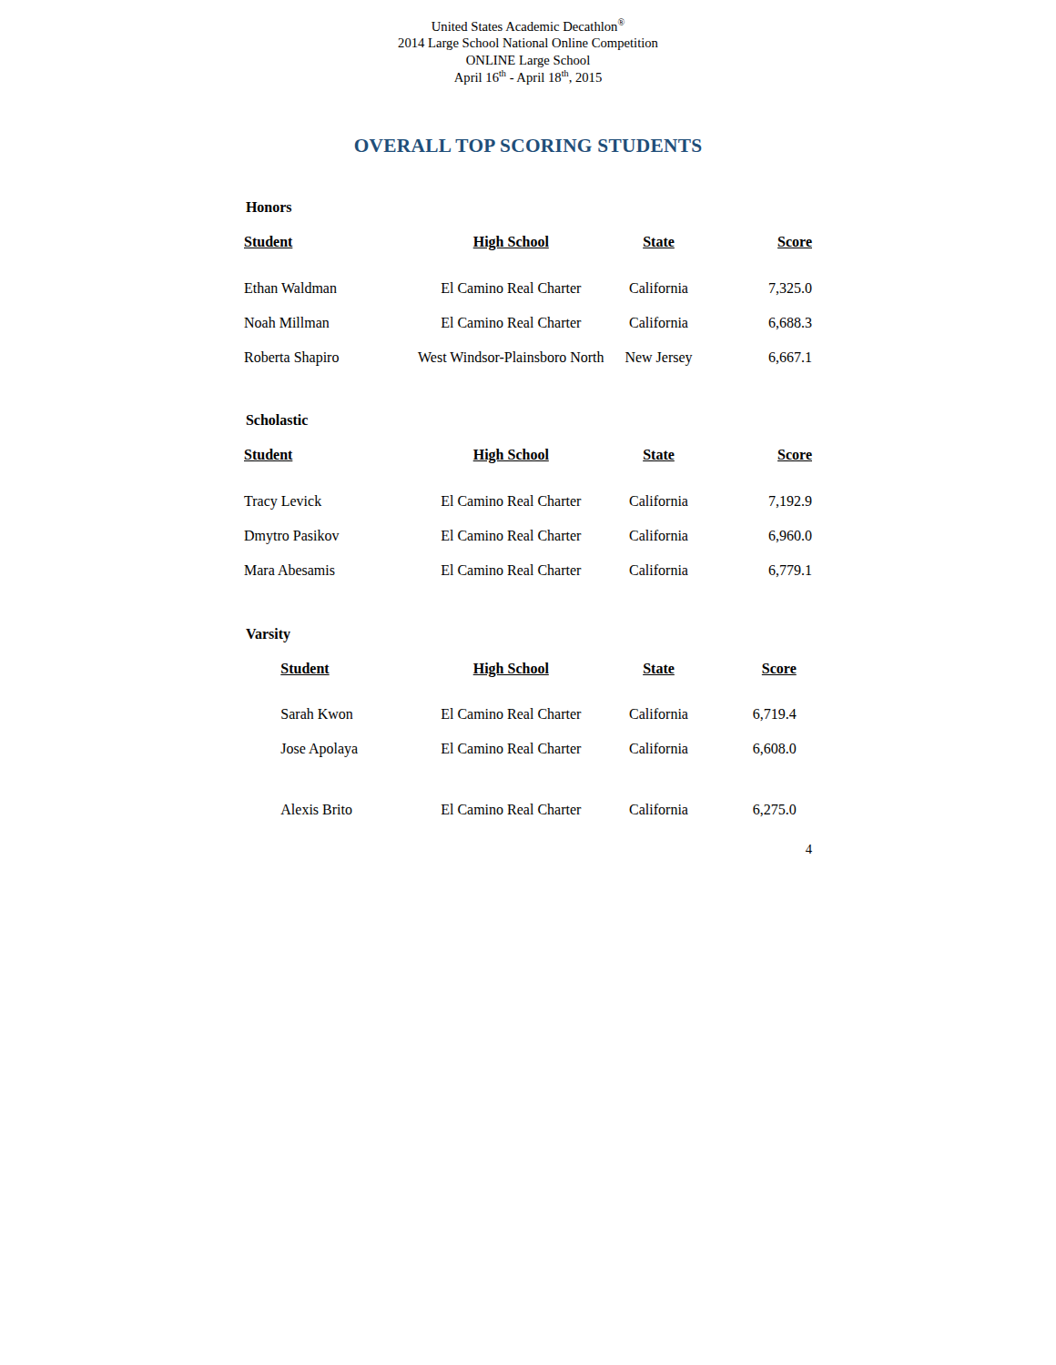United States Academic Decathlon®
2014 Large School National Online Competition
ONLINE Large School
April 16th - April 18th, 2015
Overall Top Scoring Students
Honors
| Student | High School | State | Score |
| --- | --- | --- | --- |
| Ethan Waldman | El Camino Real Charter | California | 7,325.0 |
| Noah Millman | El Camino Real Charter | California | 6,688.3 |
| Roberta Shapiro | West Windsor-Plainsboro North | New Jersey | 6,667.1 |
Scholastic
| Student | High School | State | Score |
| --- | --- | --- | --- |
| Tracy Levick | El Camino Real Charter | California | 7,192.9 |
| Dmytro Pasikov | El Camino Real Charter | California | 6,960.0 |
| Mara Abesamis | El Camino Real Charter | California | 6,779.1 |
Varsity
| Student | High School | State | Score |
| --- | --- | --- | --- |
| Sarah Kwon | El Camino Real Charter | California | 6,719.4 |
| Jose Apolaya | El Camino Real Charter | California | 6,608.0 |
| Alexis Brito | El Camino Real Charter | California | 6,275.0 |
4